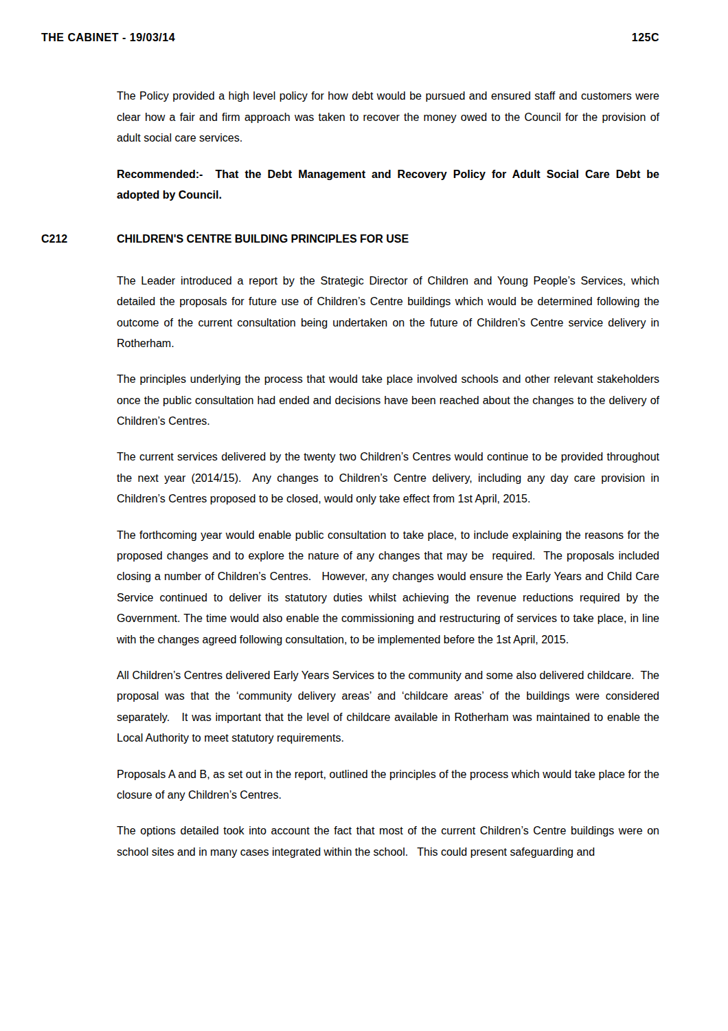The Cabinet - 19/03/14 125C
The Policy provided a high level policy for how debt would be pursued and ensured staff and customers were clear how a fair and firm approach was taken to recover the money owed to the Council for the provision of adult social care services.
Recommended:- That the Debt Management and Recovery Policy for Adult Social Care Debt be adopted by Council.
C212 Children's Centre Building Principles for Use
The Leader introduced a report by the Strategic Director of Children and Young People’s Services, which detailed the proposals for future use of Children’s Centre buildings which would be determined following the outcome of the current consultation being undertaken on the future of Children’s Centre service delivery in Rotherham.
The principles underlying the process that would take place involved schools and other relevant stakeholders once the public consultation had ended and decisions have been reached about the changes to the delivery of Children’s Centres.
The current services delivered by the twenty two Children’s Centres would continue to be provided throughout the next year (2014/15). Any changes to Children’s Centre delivery, including any day care provision in Children’s Centres proposed to be closed, would only take effect from 1st April, 2015.
The forthcoming year would enable public consultation to take place, to include explaining the reasons for the proposed changes and to explore the nature of any changes that may be required. The proposals included closing a number of Children’s Centres. However, any changes would ensure the Early Years and Child Care Service continued to deliver its statutory duties whilst achieving the revenue reductions required by the Government. The time would also enable the commissioning and restructuring of services to take place, in line with the changes agreed following consultation, to be implemented before the 1st April, 2015.
All Children’s Centres delivered Early Years Services to the community and some also delivered childcare. The proposal was that the ‘community delivery areas’ and ‘childcare areas’ of the buildings were considered separately. It was important that the level of childcare available in Rotherham was maintained to enable the Local Authority to meet statutory requirements.
Proposals A and B, as set out in the report, outlined the principles of the process which would take place for the closure of any Children’s Centres.
The options detailed took into account the fact that most of the current Children’s Centre buildings were on school sites and in many cases integrated within the school. This could present safeguarding and